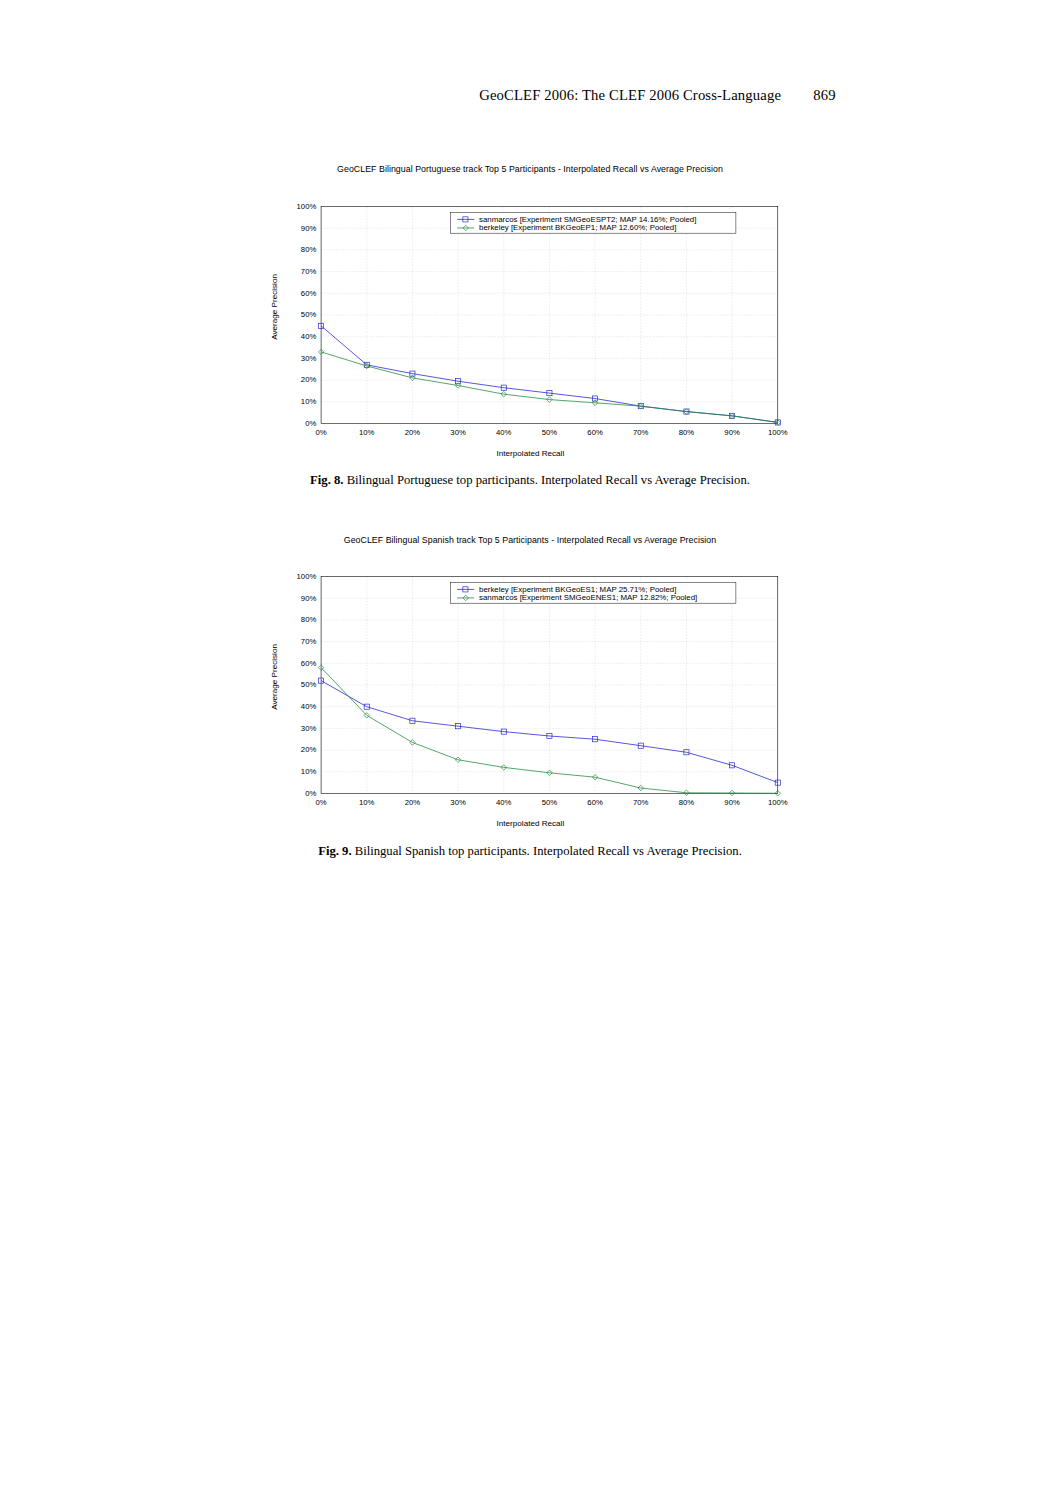GeoCLEF 2006: The CLEF 2006 Cross-Language869
GeoCLEF Bilingual Portuguese track Top 5 Participants - Interpolated Recall vs Average Precision
Average Precision Interpolated Recall 100% 90% 80% 70% 60% 50% 40% 30% 20% 10% 0% 0% 10% 20% 30% 40% 50% 60% 70% 80% 90% 100% sanmarcos [Experiment SMGeoESPT2; MAP 14.16%; Pooled] berkeley [Experiment BKGeoEP1; MAP 12.60%; Pooled]
Fig. 8. Bilingual Portuguese top participants. Interpolated Recall vs Average Precision.
GeoCLEF Bilingual Spanish track Top 5 Participants - Interpolated Recall vs Average Precision
Average Precision Interpolated Recall 100% 90% 80% 70% 60% 50% 40% 30% 20% 10% 0% 0% 10% 20% 30% 40% 50% 60% 70% 80% 90% 100% berkeley [Experiment BKGeoES1; MAP 25.71%; Pooled] sanmarcos [Experiment SMGeoENES1; MAP 12.82%; Pooled]
Fig. 9. Bilingual Spanish top participants. Interpolated Recall vs Average Precision.